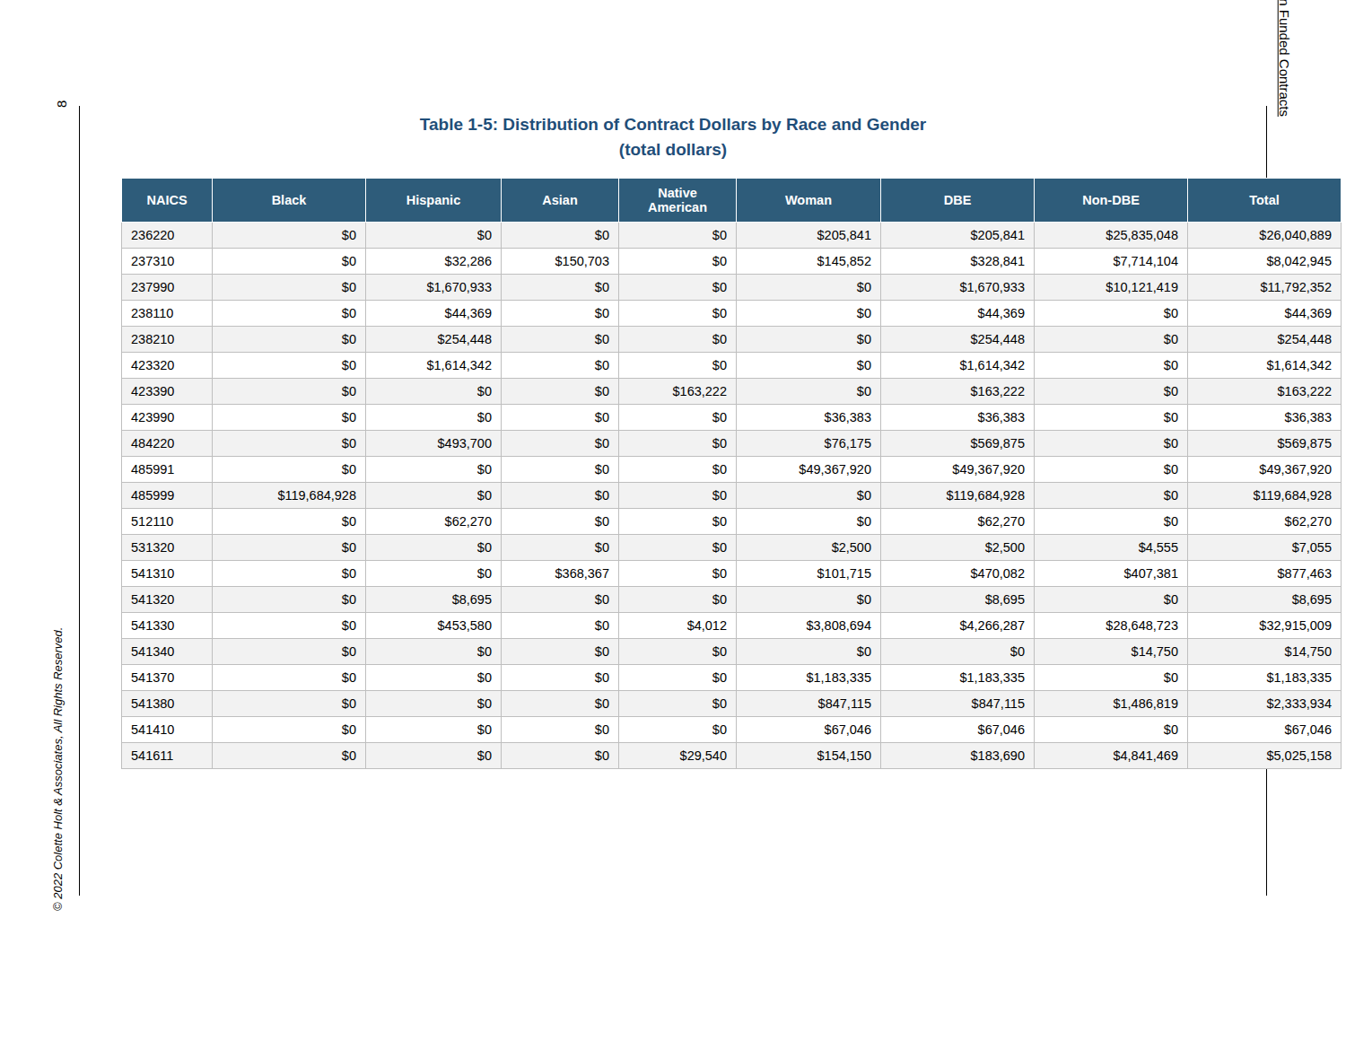8
© 2022 Colette Holt & Associates, All Rights Reserved.
Availability Study for Capital Metro’s Federal Transit Administration Funded Contracts
Table 1-5: Distribution of Contract Dollars by Race and Gender
(total dollars)
| NAICS | Black | Hispanic | Asian | Native American | Woman | DBE | Non-DBE | Total |
| --- | --- | --- | --- | --- | --- | --- | --- | --- |
| 236220 | $0 | $0 | $0 | $0 | $205,841 | $205,841 | $25,835,048 | $26,040,889 |
| 237310 | $0 | $32,286 | $150,703 | $0 | $145,852 | $328,841 | $7,714,104 | $8,042,945 |
| 237990 | $0 | $1,670,933 | $0 | $0 | $0 | $1,670,933 | $10,121,419 | $11,792,352 |
| 238110 | $0 | $44,369 | $0 | $0 | $0 | $44,369 | $0 | $44,369 |
| 238210 | $0 | $254,448 | $0 | $0 | $0 | $254,448 | $0 | $254,448 |
| 423320 | $0 | $1,614,342 | $0 | $0 | $0 | $1,614,342 | $0 | $1,614,342 |
| 423390 | $0 | $0 | $0 | $163,222 | $0 | $163,222 | $0 | $163,222 |
| 423990 | $0 | $0 | $0 | $0 | $36,383 | $36,383 | $0 | $36,383 |
| 484220 | $0 | $493,700 | $0 | $0 | $76,175 | $569,875 | $0 | $569,875 |
| 485991 | $0 | $0 | $0 | $0 | $49,367,920 | $49,367,920 | $0 | $49,367,920 |
| 485999 | $119,684,928 | $0 | $0 | $0 | $0 | $119,684,928 | $0 | $119,684,928 |
| 512110 | $0 | $62,270 | $0 | $0 | $0 | $62,270 | $0 | $62,270 |
| 531320 | $0 | $0 | $0 | $0 | $2,500 | $2,500 | $4,555 | $7,055 |
| 541310 | $0 | $0 | $368,367 | $0 | $101,715 | $470,082 | $407,381 | $877,463 |
| 541320 | $0 | $8,695 | $0 | $0 | $0 | $8,695 | $0 | $8,695 |
| 541330 | $0 | $453,580 | $0 | $4,012 | $3,808,694 | $4,266,287 | $28,648,723 | $32,915,009 |
| 541340 | $0 | $0 | $0 | $0 | $0 | $0 | $14,750 | $14,750 |
| 541370 | $0 | $0 | $0 | $0 | $1,183,335 | $1,183,335 | $0 | $1,183,335 |
| 541380 | $0 | $0 | $0 | $0 | $847,115 | $847,115 | $1,486,819 | $2,333,934 |
| 541410 | $0 | $0 | $0 | $0 | $67,046 | $67,046 | $0 | $67,046 |
| 541611 | $0 | $0 | $0 | $29,540 | $154,150 | $183,690 | $4,841,469 | $5,025,158 |